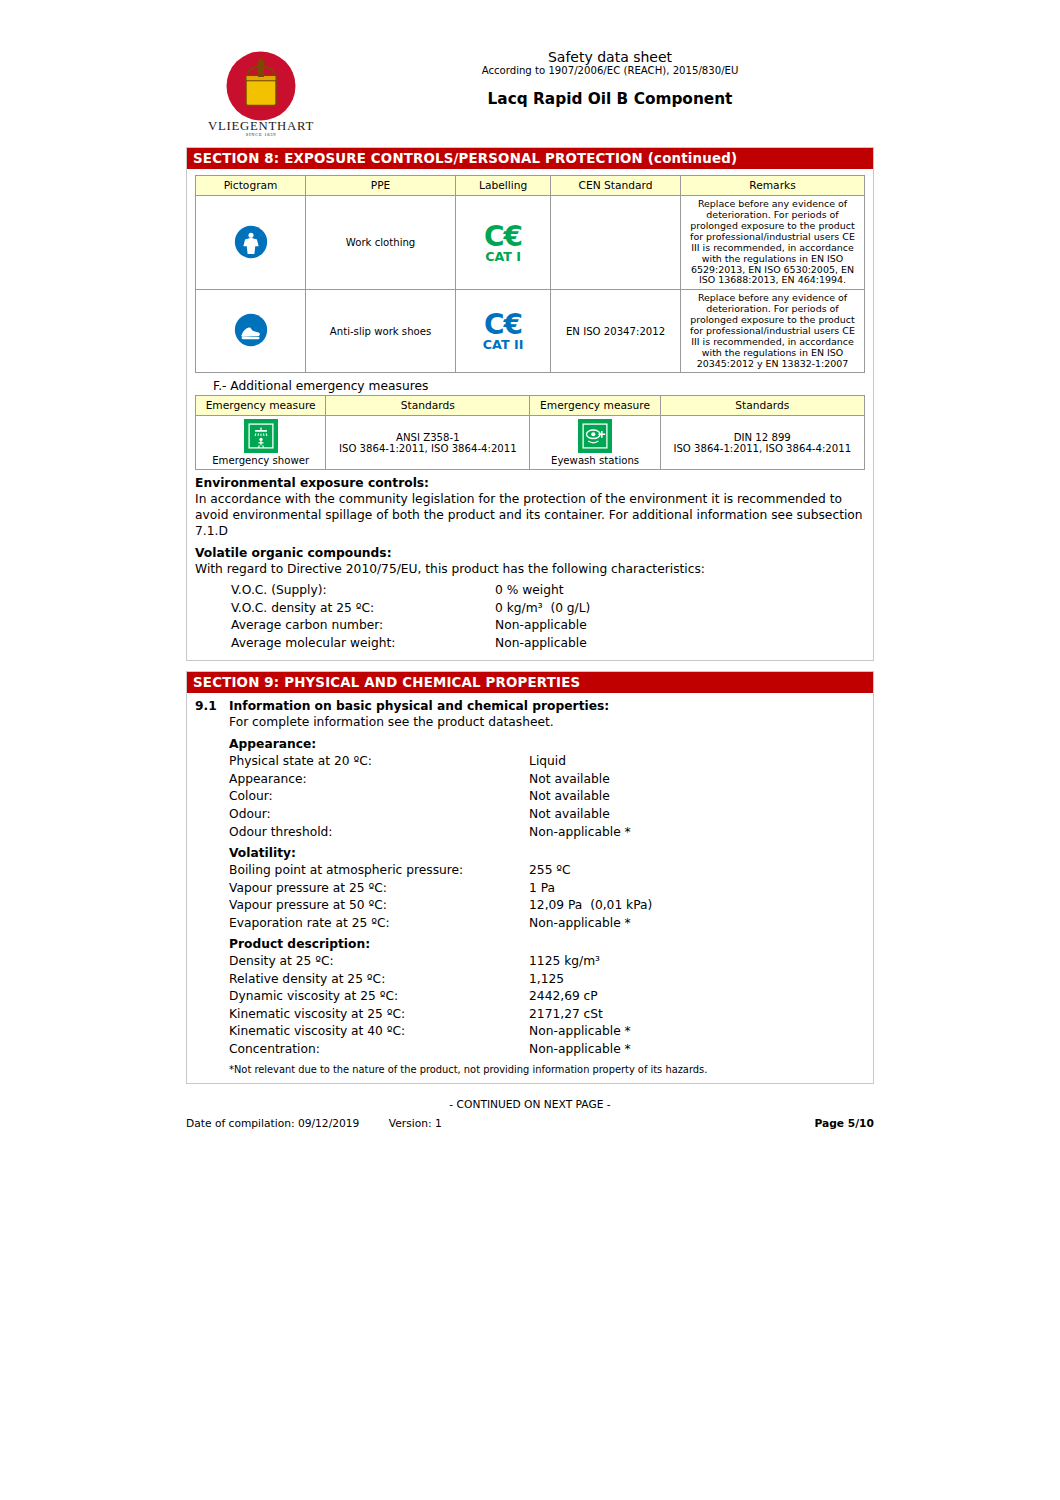VLIEGENTHART SINCE 1839
Safety data sheet
According to 1907/2006/EC (REACH), 2015/830/EU
Lacq Rapid Oil B Component
SECTION 8: EXPOSURE CONTROLS/PERSONAL PROTECTION (continued)
| Pictogram | PPE | Labelling | CEN Standard | Remarks |
| --- | --- | --- | --- | --- |
| | Work clothing | C€ CAT I | | Replace before any evidence of deterioration. For periods of prolonged exposure to the product for professional/industrial users CE III is recommended, in accordance with the regulations in EN ISO 6529:2013, EN ISO 6530:2005, EN ISO 13688:2013, EN 464:1994. |
| | Anti-slip work shoes | C€ CAT II | EN ISO 20347:2012 | Replace before any evidence of deterioration. For periods of prolonged exposure to the product for professional/industrial users CE III is recommended, in accordance with the regulations in EN ISO 20345:2012 y EN 13832-1:2007 |
F.- Additional emergency measures
| Emergency measure | Standards | Emergency measure | Standards |
| --- | --- | --- | --- |
| Emergency shower | ANSI Z358-1 ISO 3864-1:2011, ISO 3864-4:2011 | Eyewash stations | DIN 12 899 ISO 3864-1:2011, ISO 3864-4:2011 |
Environmental exposure controls:
In accordance with the community legislation for the protection of the environment it is recommended to avoid environmental spillage of both the product and its container. For additional information see subsection 7.1.D
Volatile organic compounds:
With regard to Directive 2010/75/EU, this product has the following characteristics:
V.O.C. (Supply):
0 % weight
V.O.C. density at 25 ºC:
0 kg/m³ (0 g/L)
Average carbon number:
Non-applicable
Average molecular weight:
Non-applicable
SECTION 9: PHYSICAL AND CHEMICAL PROPERTIES
9.1
Information on basic physical and chemical properties:
For complete information see the product datasheet.
Appearance:
Physical state at 20 ºC:
Liquid
Appearance:
Not available
Colour:
Not available
Odour:
Not available
Odour threshold:
Non-applicable *
Volatility:
Boiling point at atmospheric pressure:
255 ºC
Vapour pressure at 25 ºC:
1 Pa
Vapour pressure at 50 ºC:
12,09 Pa (0,01 kPa)
Evaporation rate at 25 ºC:
Non-applicable *
Product description:
Density at 25 ºC:
1125 kg/m³
Relative density at 25 ºC:
1,125
Dynamic viscosity at 25 ºC:
2442,69 cP
Kinematic viscosity at 25 ºC:
2171,27 cSt
Kinematic viscosity at 40 ºC:
Non-applicable *
Concentration:
Non-applicable *
*Not relevant due to the nature of the product, not providing information property of its hazards.
- CONTINUED ON NEXT PAGE -
Date of compilation: 09/12/2019 Version: 1
Page 5/10